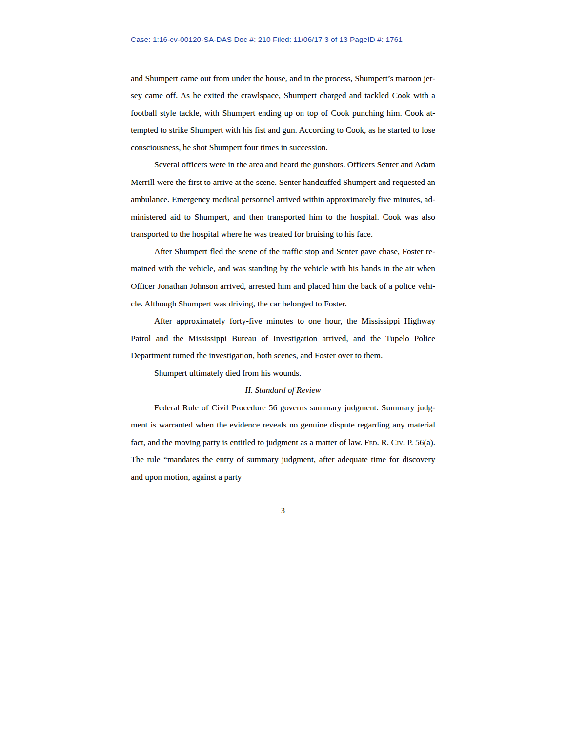Case: 1:16-cv-00120-SA-DAS Doc #: 210 Filed: 11/06/17 3 of 13 PageID #: 1761
and Shumpert came out from under the house, and in the process, Shumpert’s maroon jersey came off. As he exited the crawlspace, Shumpert charged and tackled Cook with a football style tackle, with Shumpert ending up on top of Cook punching him. Cook attempted to strike Shumpert with his fist and gun. According to Cook, as he started to lose consciousness, he shot Shumpert four times in succession.
Several officers were in the area and heard the gunshots. Officers Senter and Adam Merrill were the first to arrive at the scene. Senter handcuffed Shumpert and requested an ambulance. Emergency medical personnel arrived within approximately five minutes, administered aid to Shumpert, and then transported him to the hospital. Cook was also transported to the hospital where he was treated for bruising to his face.
After Shumpert fled the scene of the traffic stop and Senter gave chase, Foster remained with the vehicle, and was standing by the vehicle with his hands in the air when Officer Jonathan Johnson arrived, arrested him and placed him the back of a police vehicle. Although Shumpert was driving, the car belonged to Foster.
After approximately forty-five minutes to one hour, the Mississippi Highway Patrol and the Mississippi Bureau of Investigation arrived, and the Tupelo Police Department turned the investigation, both scenes, and Foster over to them.
Shumpert ultimately died from his wounds.
II. Standard of Review
Federal Rule of Civil Procedure 56 governs summary judgment. Summary judgment is warranted when the evidence reveals no genuine dispute regarding any material fact, and the moving party is entitled to judgment as a matter of law. Fed. R. Civ. P. 56(a). The rule “mandates the entry of summary judgment, after adequate time for discovery and upon motion, against a party
3